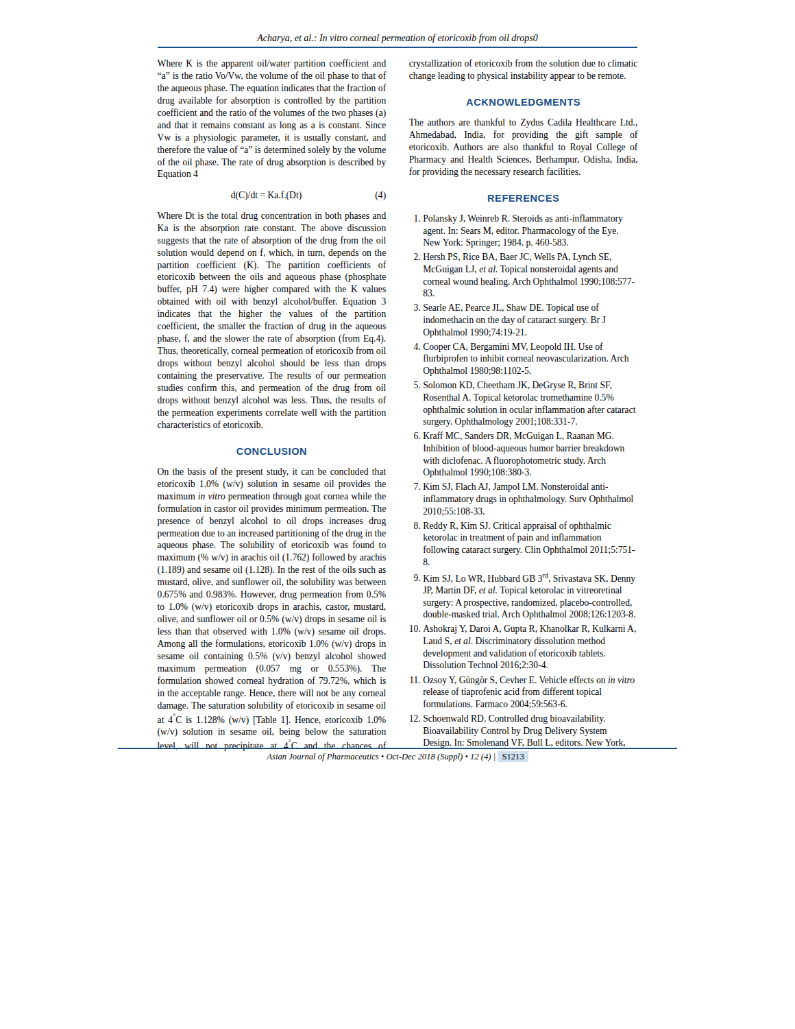Acharya, et al.: In vitro corneal permeation of etoricoxib from oil drops0
Where K is the apparent oil/water partition coefficient and “a” is the ratio Vo/Vw, the volume of the oil phase to that of the aqueous phase. The equation indicates that the fraction of drug available for absorption is controlled by the partition coefficient and the ratio of the volumes of the two phases (a) and that it remains constant as long as a is constant. Since Vw is a physiologic parameter, it is usually constant, and therefore the value of “a” is determined solely by the volume of the oil phase. The rate of drug absorption is described by Equation 4
d(C)/dt = Ka.f.(Dt)(4)
Where Dt is the total drug concentration in both phases and Ka is the absorption rate constant. The above discussion suggests that the rate of absorption of the drug from the oil solution would depend on f, which, in turn, depends on the partition coefficient (K). The partition coefficients of etoricoxib between the oils and aqueous phase (phosphate buffer, pH 7.4) were higher compared with the K values obtained with oil with benzyl alcohol/buffer. Equation 3 indicates that the higher the values of the partition coefficient, the smaller the fraction of drug in the aqueous phase, f, and the slower the rate of absorption (from Eq.4). Thus, theoretically, corneal permeation of etoricoxib from oil drops without benzyl alcohol should be less than drops containing the preservative. The results of our permeation studies confirm this, and permeation of the drug from oil drops without benzyl alcohol was less. Thus, the results of the permeation experiments correlate well with the partition characteristics of etoricoxib.
CONCLUSION
On the basis of the present study, it can be concluded that etoricoxib 1.0% (w/v) solution in sesame oil provides the maximum in vitro permeation through goat cornea while the formulation in castor oil provides minimum permeation. The presence of benzyl alcohol to oil drops increases drug permeation due to an increased partitioning of the drug in the aqueous phase. The solubility of etoricoxib was found to maximum (% w/v) in arachis oil (1.762) followed by arachis (1.189) and sesame oil (1.128). In the rest of the oils such as mustard, olive, and sunflower oil, the solubility was between 0.675% and 0.983%. However, drug permeation from 0.5% to 1.0% (w/v) etoricoxib drops in arachis, castor, mustard, olive, and sunflower oil or 0.5% (w/v) drops in sesame oil is less than that observed with 1.0% (w/v) sesame oil drops. Among all the formulations, etoricoxib 1.0% (w/v) drops in sesame oil containing 0.5% (v/v) benzyl alcohol showed maximum permeation (0.057 mg or 0.553%). The formulation showed corneal hydration of 79.72%, which is in the acceptable range. Hence, there will not be any corneal damage. The saturation solubility of etoricoxib in sesame oil at 4°C is 1.128% (w/v) [Table 1]. Hence, etoricoxib 1.0% (w/v) solution in sesame oil, being below the saturation level, will not precipitate at 4°C and the chances of crystallization of etoricoxib from the solution due to climatic change leading to physical instability appear to be remote.
ACKNOWLEDGMENTS
The authors are thankful to Zydus Cadila Healthcare Ltd., Ahmedabad, India, for providing the gift sample of etoricoxib. Authors are also thankful to Royal College of Pharmacy and Health Sciences, Berhampur, Odisha, India, for providing the necessary research facilities.
REFERENCES
Polansky J, Weinreb R. Steroids as anti-inflammatory agent. In: Sears M, editor. Pharmacology of the Eye. New York: Springer; 1984. p. 460-583.
Hersh PS, Rice BA, Baer JC, Wells PA, Lynch SE, McGuigan LJ, et al. Topical nonsteroidal agents and corneal wound healing. Arch Ophthalmol 1990;108:577-83.
Searle AE, Pearce JL, Shaw DE. Topical use of indomethacin on the day of cataract surgery. Br J Ophthalmol 1990;74:19-21.
Cooper CA, Bergamini MV, Leopold IH. Use of flurbiprofen to inhibit corneal neovascularization. Arch Ophthalmol 1980;98:1102-5.
Solomon KD, Cheetham JK, DeGryse R, Brint SF, Rosenthal A. Topical ketorolac tromethamine 0.5% ophthalmic solution in ocular inflammation after cataract surgery. Ophthalmology 2001;108:331-7.
Kraff MC, Sanders DR, McGuigan L, Raanan MG. Inhibition of blood-aqueous humor barrier breakdown with diclofenac. A fluorophotometric study. Arch Ophthalmol 1990;108:380-3.
Kim SJ, Flach AJ, Jampol LM. Nonsteroidal anti-inflammatory drugs in ophthalmology. Surv Ophthalmol 2010;55:108-33.
Reddy R, Kim SJ. Critical appraisal of ophthalmic ketorolac in treatment of pain and inflammation following cataract surgery. Clin Ophthalmol 2011;5:751-8.
Kim SJ, Lo WR, Hubbard GB 3rd, Srivastava SK, Denny JP, Martin DF, et al. Topical ketorolac in vitreoretinal surgery: A prospective, randomized, placebo-controlled, double-masked trial. Arch Ophthalmol 2008;126:1203-8.
Ashokraj Y, Daroi A, Gupta R, Khanolkar R, Kulkarni A, Laud S, et al. Discriminatory dissolution method development and validation of etoricoxib tablets. Dissolution Technol 2016;2:30-4.
Ozsoy Y, Güngör S, Cevher E. Vehicle effects on in vitro release of tiaprofenic acid from different topical formulations. Farmaco 2004;59:563-6.
Schoenwald RD. Controlled drug bioavailability. Bioavailability Control by Drug Delivery System Design. In: Smolenand VF, Bull L, editors. New York,
Asian Journal of Pharmaceutics • Oct-Dec 2018 (Suppl) • 12 (4) | S1213